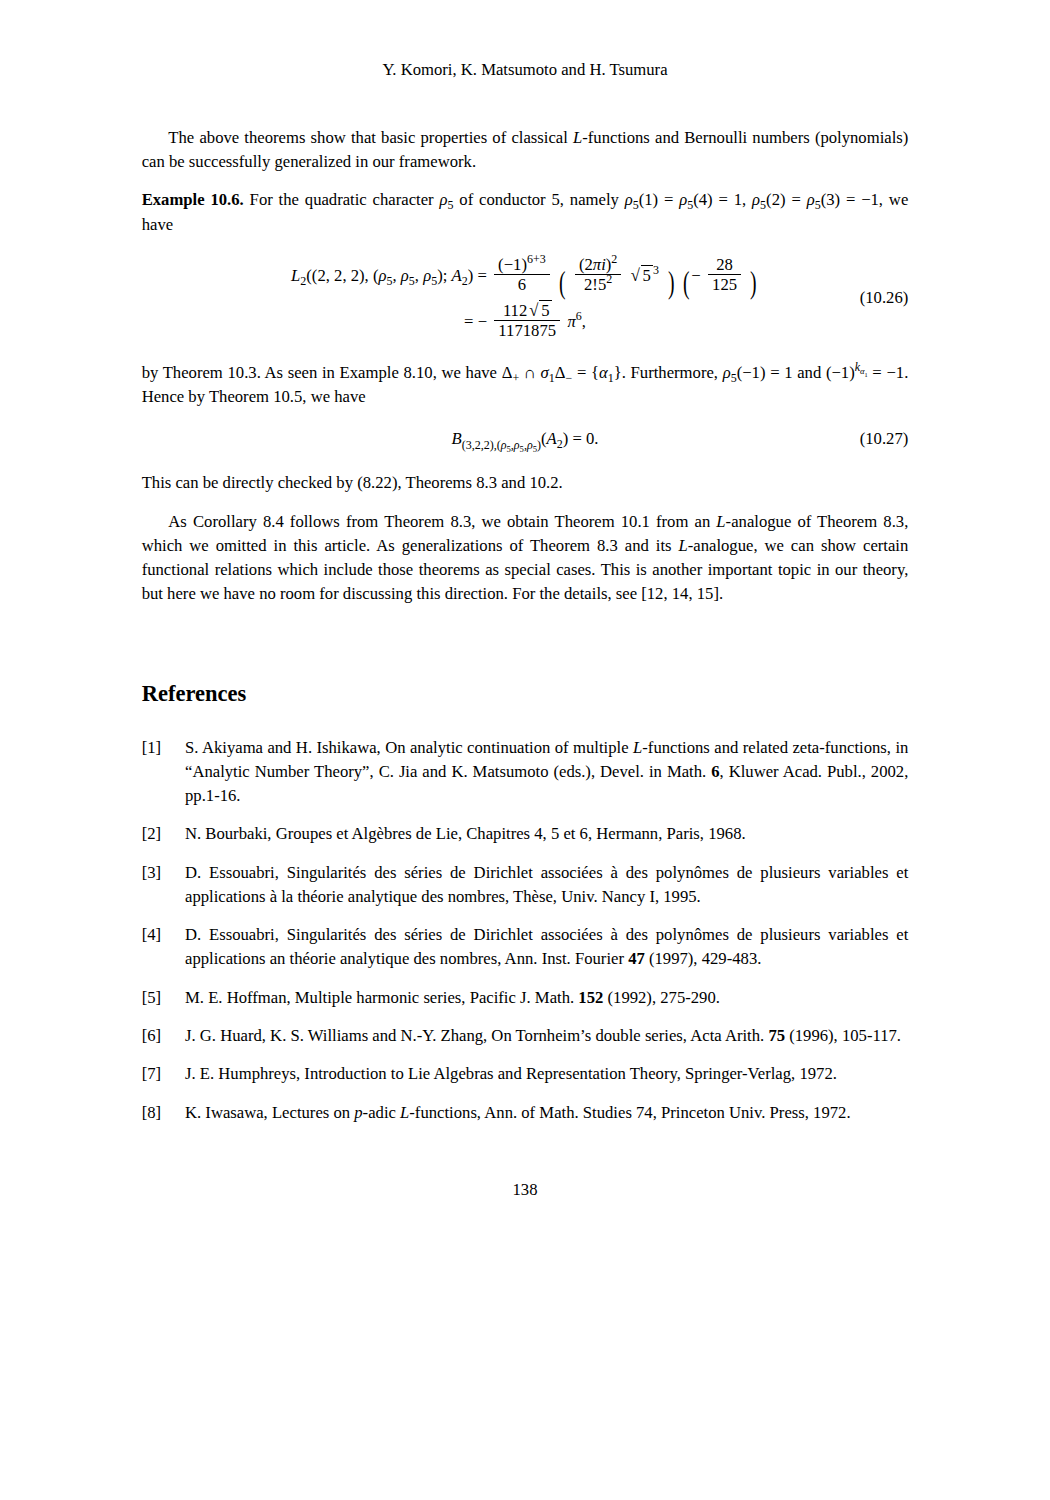Y. Komori, K. Matsumoto and H. Tsumura
The above theorems show that basic properties of classical L-functions and Bernoulli numbers (polynomials) can be successfully generalized in our framework.
Example 10.6. For the quadratic character ρ5 of conductor 5, namely ρ5(1) = ρ5(4) = 1, ρ5(2) = ρ5(3) = −1, we have
L2((2, 2, 2), (ρ5, ρ5, ρ5); A2) = (−1)6+36 ( (2πi)22!52 5 3 ) (− 28125 ) = − 11251171875 π6, (10.26)
by Theorem 10.3. As seen in Example 8.10, we have Δ+ ∩ σ1Δ− = {α1}. Furthermore, ρ5(−1) = 1 and (−1)kα1 = −1. Hence by Theorem 10.5, we have
B(3,2,2),(ρ5,ρ5,ρ5)(A2) = 0. (10.27)
This can be directly checked by (8.22), Theorems 8.3 and 10.2.
As Corollary 8.4 follows from Theorem 8.3, we obtain Theorem 10.1 from an L-analogue of Theorem 8.3, which we omitted in this article. As generalizations of Theorem 8.3 and its L-analogue, we can show certain functional relations which include those theorems as special cases. This is another important topic in our theory, but here we have no room for discussing this direction. For the details, see [12, 14, 15].
References
[1] S. Akiyama and H. Ishikawa, On analytic continuation of multiple L-functions and related zeta-functions, in “Analytic Number Theory”, C. Jia and K. Matsumoto (eds.), Devel. in Math. 6, Kluwer Acad. Publ., 2002, pp.1-16.
[2] N. Bourbaki, Groupes et Algèbres de Lie, Chapitres 4, 5 et 6, Hermann, Paris, 1968.
[3] D. Essouabri, Singularités des séries de Dirichlet associées à des polynômes de plusieurs variables et applications à la théorie analytique des nombres, Thèse, Univ. Nancy I, 1995.
[4] D. Essouabri, Singularités des séries de Dirichlet associées à des polynômes de plusieurs variables et applications an théorie analytique des nombres, Ann. Inst. Fourier 47 (1997), 429-483.
[5] M. E. Hoffman, Multiple harmonic series, Pacific J. Math. 152 (1992), 275-290.
[6] J. G. Huard, K. S. Williams and N.-Y. Zhang, On Tornheim’s double series, Acta Arith. 75 (1996), 105-117.
[7] J. E. Humphreys, Introduction to Lie Algebras and Representation Theory, Springer-Verlag, 1972.
[8] K. Iwasawa, Lectures on p-adic L-functions, Ann. of Math. Studies 74, Princeton Univ. Press, 1972.
138